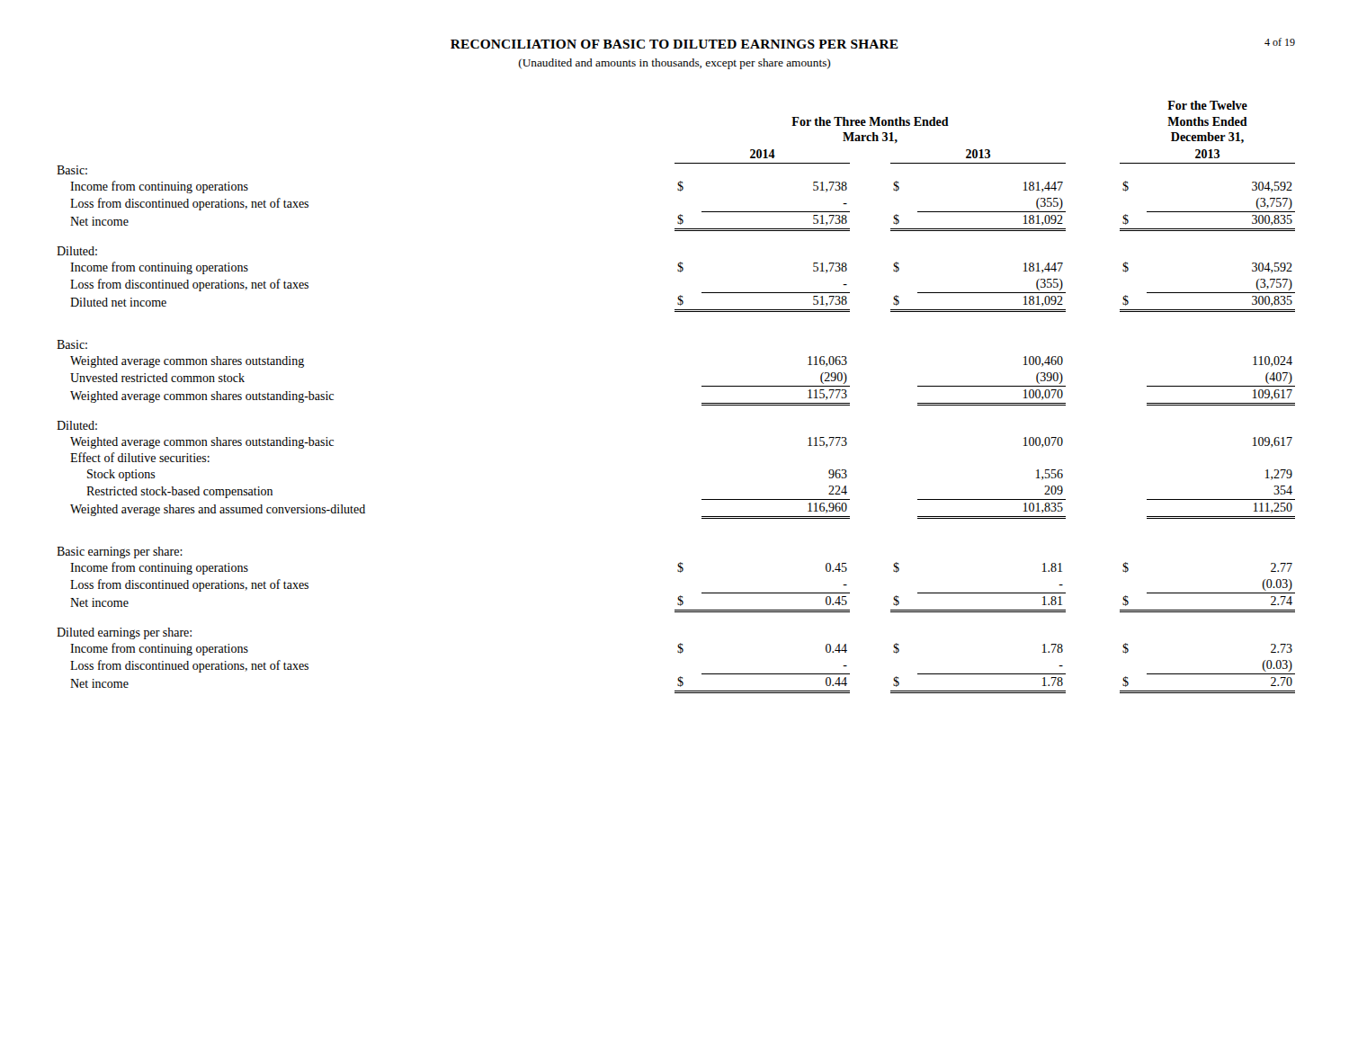4 of 19
RECONCILIATION OF BASIC TO DILUTED EARNINGS PER SHARE
(Unaudited and amounts in thousands, except per share amounts)
| | For the Three Months Ended March 31, | | For the Twelve Months Ended December 31, |
| | 2014 | | 2013 | | 2013 |
| Basic: | |
| Income from continuing operations | $ | 51,738 | | $ | 181,447 | | $ | 304,592 |
| Loss from discontinued operations, net of taxes | | - | | | (355) | | | (3,757) |
| Net income | $ | 51,738 | | $ | 181,092 | | $ | 300,835 |
| Diluted: | |
| Income from continuing operations | $ | 51,738 | | $ | 181,447 | | $ | 304,592 |
| Loss from discontinued operations, net of taxes | | - | | | (355) | | | (3,757) |
| Diluted net income | $ | 51,738 | | $ | 181,092 | | $ | 300,835 |
| Basic: | |
| Weighted average common shares outstanding | | 116,063 | | | 100,460 | | | 110,024 |
| Unvested restricted common stock | | (290) | | | (390) | | | (407) |
| Weighted average common shares outstanding-basic | | 115,773 | | | 100,070 | | | 109,617 |
| Diluted: | |
| Weighted average common shares outstanding-basic | | 115,773 | | | 100,070 | | | 109,617 |
| Effect of dilutive securities: | |
| Stock options | | 963 | | | 1,556 | | | 1,279 |
| Restricted stock-based compensation | | 224 | | | 209 | | | 354 |
| Weighted average shares and assumed conversions-diluted | | 116,960 | | | 101,835 | | | 111,250 |
| Basic earnings per share: | |
| Income from continuing operations | $ | 0.45 | | $ | 1.81 | | $ | 2.77 |
| Loss from discontinued operations, net of taxes | | - | | | - | | | (0.03) |
| Net income | $ | 0.45 | | $ | 1.81 | | $ | 2.74 |
| Diluted earnings per share: | |
| Income from continuing operations | $ | 0.44 | | $ | 1.78 | | $ | 2.73 |
| Loss from discontinued operations, net of taxes | | - | | | - | | | (0.03) |
| Net income | $ | 0.44 | | $ | 1.78 | | $ | 2.70 |